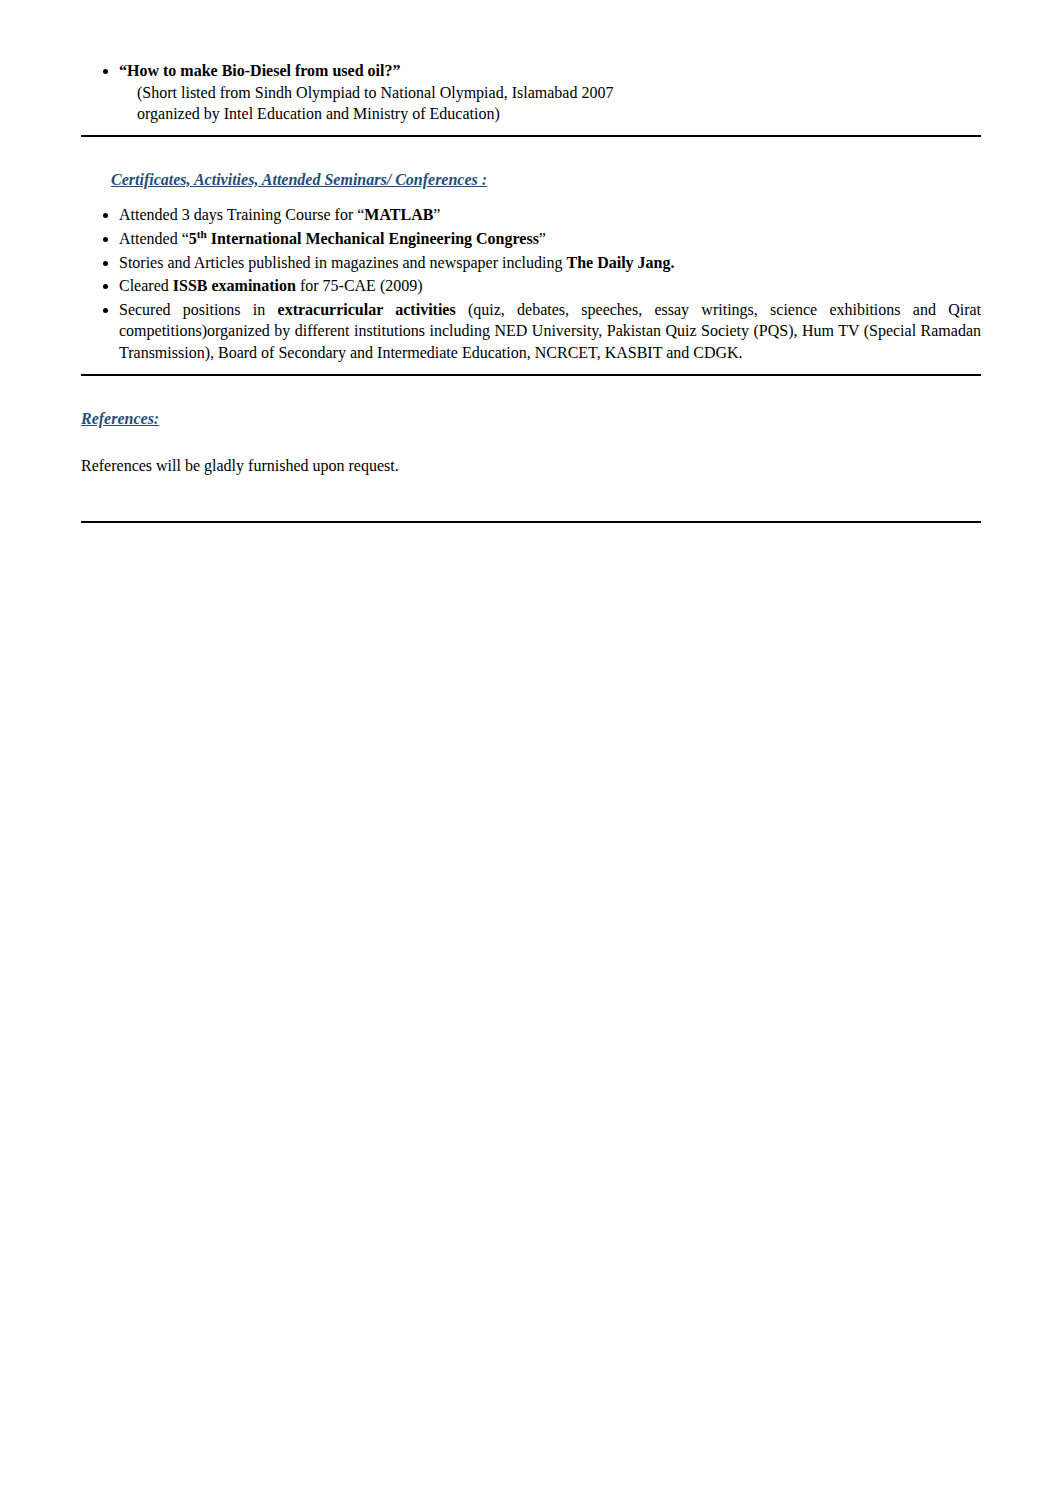“How to make Bio-Diesel from used oil?”
(Short listed from Sindh Olympiad to National Olympiad, Islamabad 2007
organized by Intel Education and Ministry of Education)
Certificates, Activities, Attended Seminars/ Conferences :
Attended 3 days Training Course for “MATLAB”
Attended “5th International Mechanical Engineering Congress”
Stories and Articles published in magazines and newspaper including The Daily Jang.
Cleared ISSB examination for 75-CAE (2009)
Secured positions in extracurricular activities (quiz, debates, speeches, essay writings, science exhibitions and Qirat competitions)organized by different institutions including NED University, Pakistan Quiz Society (PQS), Hum TV (Special Ramadan Transmission), Board of Secondary and Intermediate Education, NCRCET, KASBIT and CDGK.
References:
References will be gladly furnished upon request.